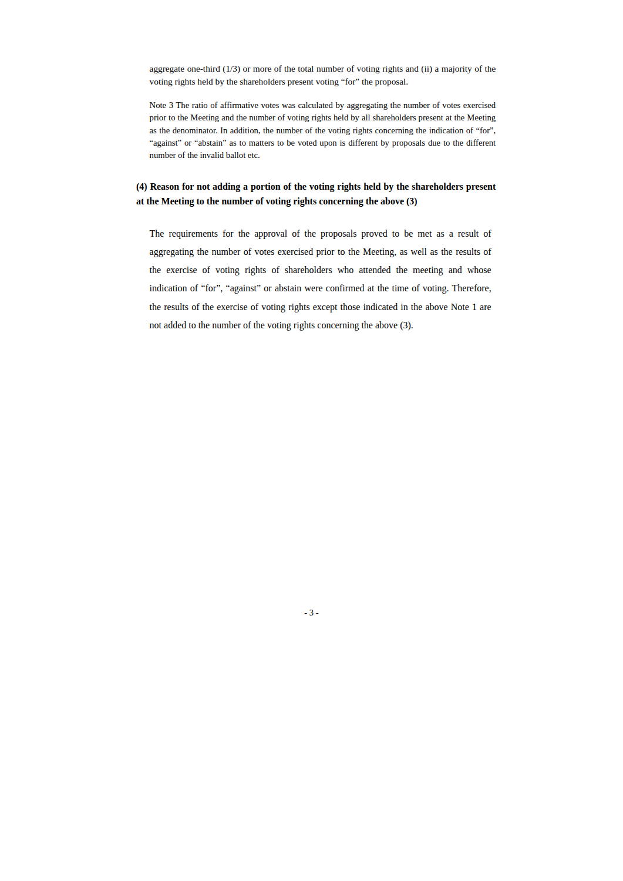aggregate one-third (1/3) or more of the total number of voting rights and (ii) a majority of the voting rights held by the shareholders present voting “for” the proposal.
Note 3 The ratio of affirmative votes was calculated by aggregating the number of votes exercised prior to the Meeting and the number of voting rights held by all shareholders present at the Meeting as the denominator. In addition, the number of the voting rights concerning the indication of “for”, “against” or “abstain” as to matters to be voted upon is different by proposals due to the different number of the invalid ballot etc.
(4) Reason for not adding a portion of the voting rights held by the shareholders present at the Meeting to the number of voting rights concerning the above (3)
The requirements for the approval of the proposals proved to be met as a result of aggregating the number of votes exercised prior to the Meeting, as well as the results of the exercise of voting rights of shareholders who attended the meeting and whose indication of “for”, “against” or abstain were confirmed at the time of voting. Therefore, the results of the exercise of voting rights except those indicated in the above Note 1 are not added to the number of the voting rights concerning the above (3).
- 3 -